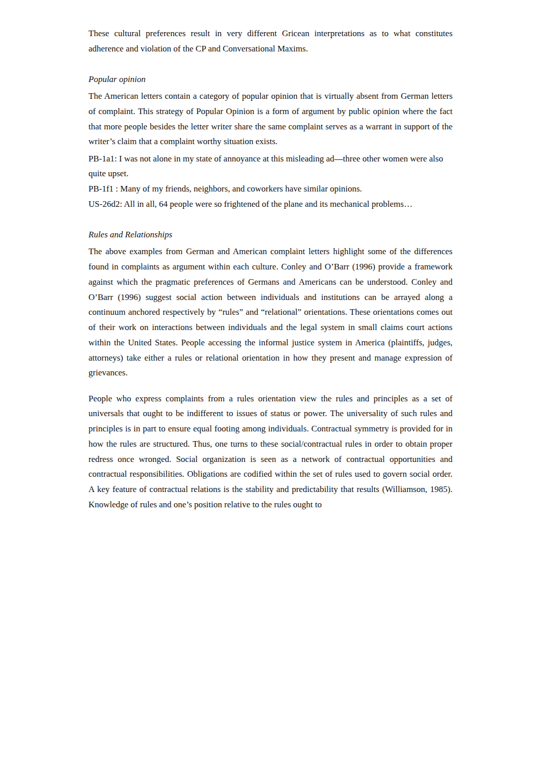These cultural preferences result in very different Gricean interpretations as to what constitutes adherence and violation of the CP and Conversational Maxims.
Popular opinion
The American letters contain a category of popular opinion that is virtually absent from German letters of complaint. This strategy of Popular Opinion is a form of argument by public opinion where the fact that more people besides the letter writer share the same complaint serves as a warrant in support of the writer’s claim that a complaint worthy situation exists.
PB-1a1: I was not alone in my state of annoyance at this misleading ad—three other women were also quite upset.
PB-1f1 : Many of my friends, neighbors, and coworkers have similar opinions.
US-26d2: All in all, 64 people were so frightened of the plane and its mechanical problems…
Rules and Relationships
The above examples from German and American complaint letters highlight some of the differences found in complaints as argument within each culture. Conley and O’Barr (1996) provide a framework against which the pragmatic preferences of Germans and Americans can be understood. Conley and O’Barr (1996) suggest social action between individuals and institutions can be arrayed along a continuum anchored respectively by “rules” and “relational” orientations. These orientations comes out of their work on interactions between individuals and the legal system in small claims court actions within the United States. People accessing the informal justice system in America (plaintiffs, judges, attorneys) take either a rules or relational orientation in how they present and manage expression of grievances.
People who express complaints from a rules orientation view the rules and principles as a set of universals that ought to be indifferent to issues of status or power. The universality of such rules and principles is in part to ensure equal footing among individuals. Contractual symmetry is provided for in how the rules are structured. Thus, one turns to these social/contractual rules in order to obtain proper redress once wronged. Social organization is seen as a network of contractual opportunities and contractual responsibilities. Obligations are codified within the set of rules used to govern social order. A key feature of contractual relations is the stability and predictability that results (Williamson, 1985). Knowledge of rules and one’s position relative to the rules ought to